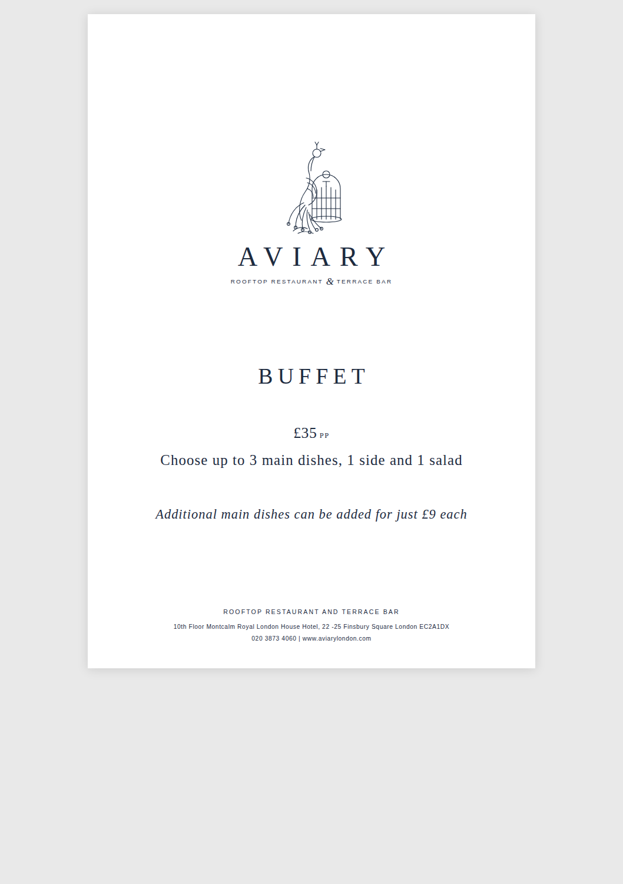AVIARY
Rooftop Restaurant & Terrace Bar
BUFFET
£35 PP
Choose up to 3 main dishes, 1 side and 1 salad
Additional main dishes can be added for just £9 each
ROOFTOP RESTAURANT AND TERRACE BAR
10th Floor Montcalm Royal London House Hotel, 22 -25 Finsbury Square London EC2A1DX
020 3873 4060 | www.aviarylondon.com